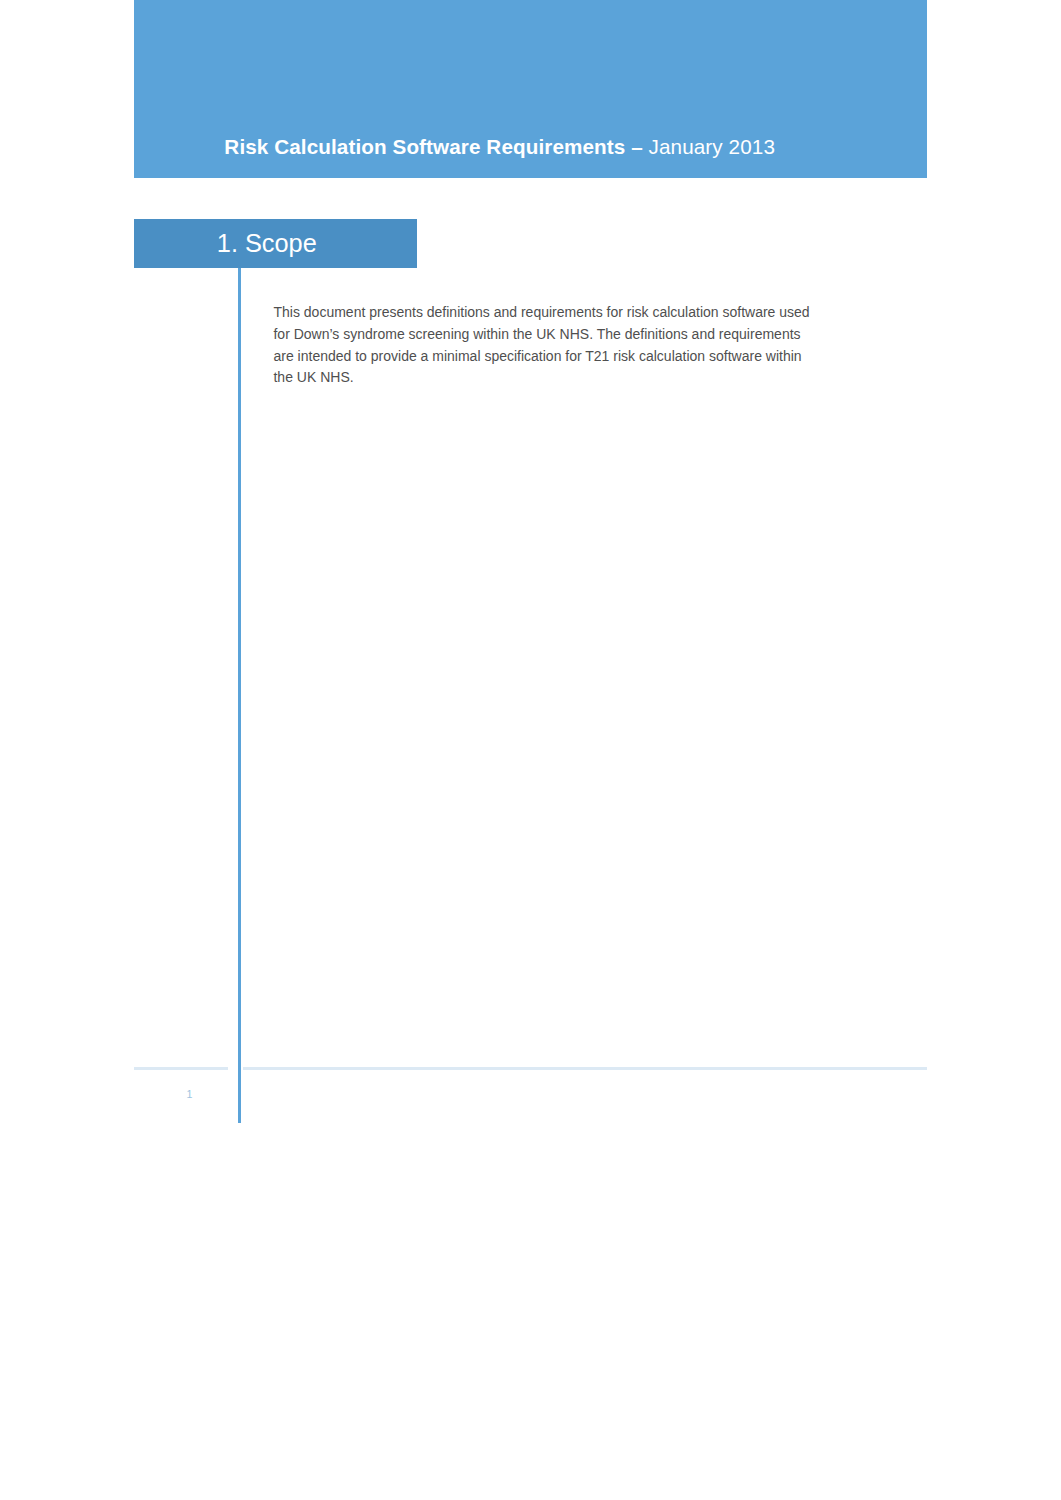Risk Calculation Software Requirements – January 2013
1. Scope
This document presents definitions and requirements for risk calculation software used for Down’s syndrome screening within the UK NHS. The definitions and requirements are intended to provide a minimal specification for T21 risk calculation software within the UK NHS.
1